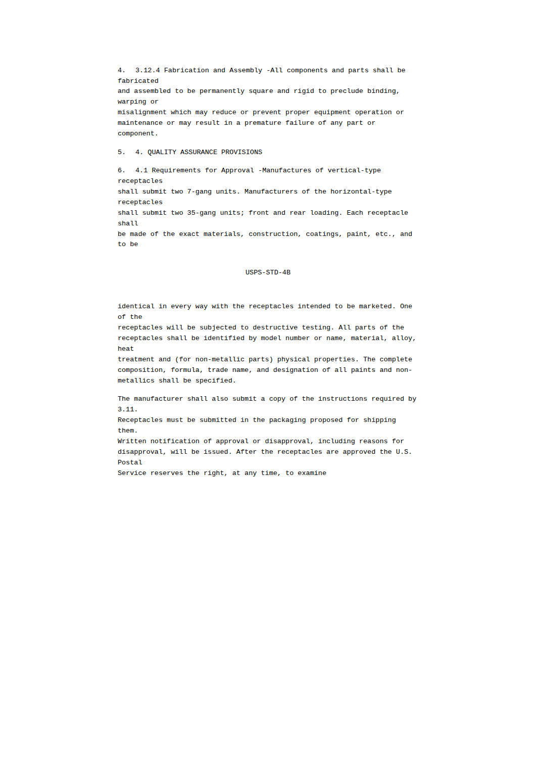4. 3.12.4 Fabrication and Assembly -All components and parts shall be fabricated
and assembled to be permanently square and rigid to preclude binding, warping or
misalignment which may reduce or prevent proper equipment operation or
maintenance or may result in a premature failure of any part or component.
5. 4. QUALITY ASSURANCE PROVISIONS
6. 4.1 Requirements for Approval -Manufactures of vertical-type receptacles
shall submit two 7-gang units. Manufacturers of the horizontal-type receptacles
shall submit two 35-gang units; front and rear loading. Each receptacle shall
be made of the exact materials, construction, coatings, paint, etc., and to be
USPS-STD-4B
identical in every way with the receptacles intended to be marketed. One of the
receptacles will be subjected to destructive testing. All parts of the
receptacles shall be identified by model number or name, material, alloy, heat
treatment and (for non-metallic parts) physical properties. The complete
composition, formula, trade name, and designation of all paints and non-
metallics shall be specified.
The manufacturer shall also submit a copy of the instructions required by 3.11.
Receptacles must be submitted in the packaging proposed for shipping them.
Written notification of approval or disapproval, including reasons for
disapproval, will be issued. After the receptacles are approved the U.S. Postal
Service reserves the right, at any time, to examine